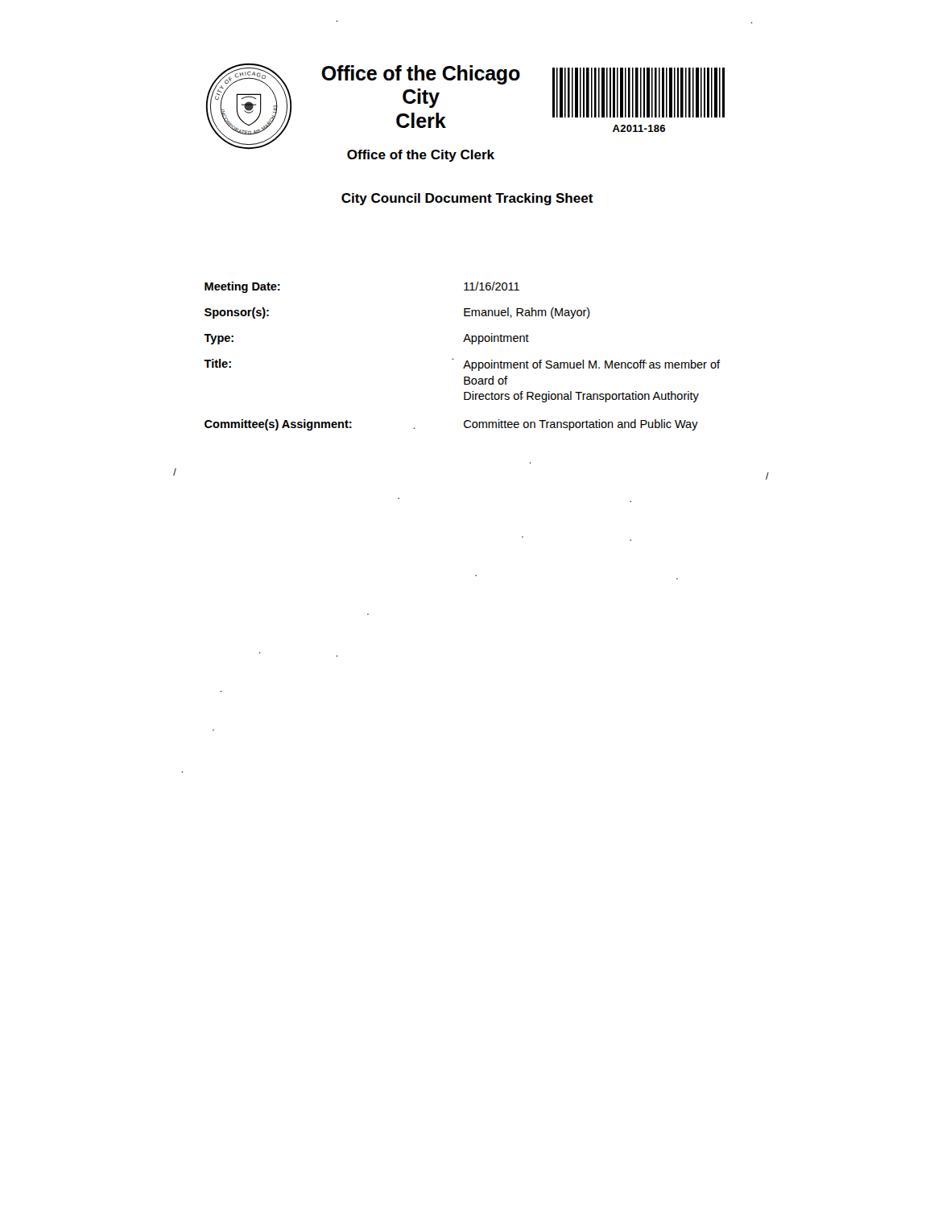. . . . . . . . . . . . . . . . . . . / /
CITY OF CHICAGO INCORPORATED 4th MARCH 1837
Office of the Chicago City
Clerk
Office of the City Clerk
A2011-186
City Council Document Tracking Sheet
Meeting Date:
11/16/2011
Sponsor(s):
Emanuel, Rahm (Mayor)
Type:
Appointment
Title:
Appointment of Samuel M. Mencoff as member of Board of
Directors of Regional Transportation Authority
Committee(s) Assignment:
Committee on Transportation and Public Way